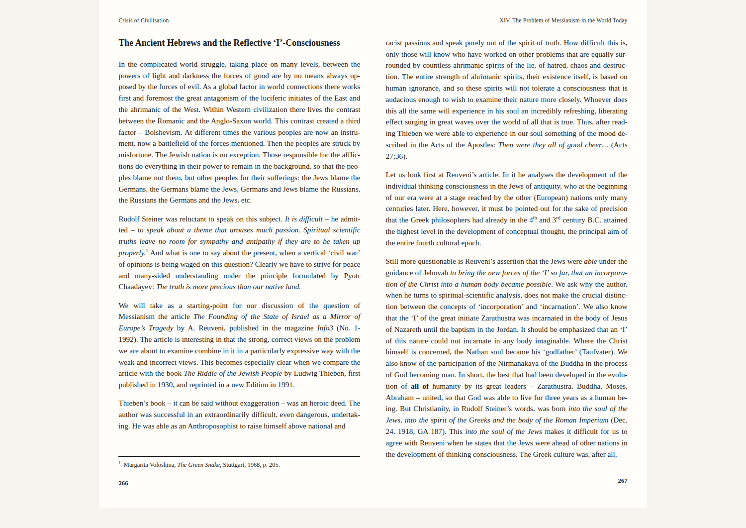Crisis of Civilisation XIV. The Problem of Messianism in the World Today
The Ancient Hebrews and the Reflective ‘I’-Consciousness
In the complicated world struggle, taking place on many levels, between the powers of light and darkness the forces of good are by no means always opposed by the forces of evil. As a global factor in world connections there works first and foremost the great antagonism of the luciferic initiates of the East and the ahrimanic of the West. Within Western civilization there lives the contrast between the Romanic and the Anglo-Saxon world. This contrast created a third factor – Bolshevism. At different times the various peoples are now an instrument, now a battlefield of the forces mentioned. Then the peoples are struck by misfortune. The Jewish nation is no exception. Those responsible for the afflictions do everything in their power to remain in the background, so that the peoples blame not them, but other peoples for their sufferings: the Jews blame the Germans, the Germans blame the Jews, Germans and Jews blame the Russians, the Russians the Germans and the Jews, etc.
Rudolf Steiner was reluctant to speak on this subject. It is difficult – he admitted – to speak about a theme that arouses much passion. Spiritual scientific truths leave no room for sympathy and antipathy if they are to be taken up properly.1 And what is one to say about the present, when a vertical ‘civil war’ of opinions is being waged on this question? Clearly we have to strive for peace and many-sided understanding under the principle formulated by Pyotr Chaadayev: The truth is more precious than our native land.
We will take as a starting-point for our discussion of the question of Messianism the article The Founding of the State of Israel as a Mirror of Europe’s Tragedy by A. Reuveni, published in the magazine Info3 (No. 1-1992). The article is interesting in that the strong, correct views on the problem we are about to examine combine in it in a particularly expressive way with the weak and incorrect views. This becomes especially clear when we compare the article with the book The Riddle of the Jewish People by Ludwig Thieben, first published in 1930, and reprinted in a new Edition in 1991.
Thieben’s book – it can be said without exaggeration – was an heroic deed. The author was successful in an extraordinarily difficult, even dangerous, undertaking. He was able as an Anthroposophist to raise himself above national and
1 Margarita Voloshina, The Green Snake, Stuttgart, 1968, p. 205.
266
racist passions and speak purely out of the spirit of truth. How difficult this is, only those will know who have worked on other problems that are equally surrounded by countless ahrimanic spirits of the lie, of hatred, chaos and destruction. The entire strength of ahrimanic spirits, their existence itself, is based on human ignorance, and so these spirits will not tolerate a consciousness that is audacious enough to wish to examine their nature more closely. Whoever does this all the same will experience in his soul an incredibly refreshing, liberating effect surging in great waves over the world of all that is true. Thus, after reading Thieben we were able to experience in our soul something of the mood described in the Acts of the Apostles: Then were they all of good cheer… (Acts 27;36).
Let us look first at Reuveni’s article. In it he analyses the development of the individual thinking consciousness in the Jews of antiquity, who at the beginning of our era were at a stage reached by the other (European) nations only many centuries later. Here, however, it must be pointed out for the sake of precision that the Greek philosophers had already in the 4th and 3rd century B.C. attained the highest level in the development of conceptual thought, the principal aim of the entire fourth cultural epoch.
Still more questionable is Reuveni’s assertion that the Jews were able under the guidance of Jehovah to bring the new forces of the ‘I’ so far, that an incorporation of the Christ into a human body became possible. We ask why the author, when he turns to spiritual-scientific analysis, does not make the crucial distinction between the concepts of ‘incorporation’ and ‘incarnation’. We also know that the ‘I’ of the great initiate Zarathustra was incarnated in the body of Jesus of Nazareth until the baptism in the Jordan. It should be emphasized that an ‘I’ of this nature could not incarnate in any body imaginable. Where the Christ himself is concerned, the Nathan soul became his ‘godfather’ (Taufvater). We also know of the participation of the Nirmanakaya of the Buddha in the process of God becoming man. In short, the best that had been developed in the evolution of all of humanity by its great leaders – Zarathustra, Buddha, Moses, Abraham – united, so that God was able to live for three years as a human being. But Christianity, in Rudolf Steiner’s words, was born into the soul of the Jews, into the spirit of the Greeks and the body of the Roman Imperium (Dec. 24, 1918, GA 187). This into the soul of the Jews makes it difficult for us to agree with Reuveni when he states that the Jews were ahead of other nations in the development of thinking consciousness. The Greek culture was, after all,
267